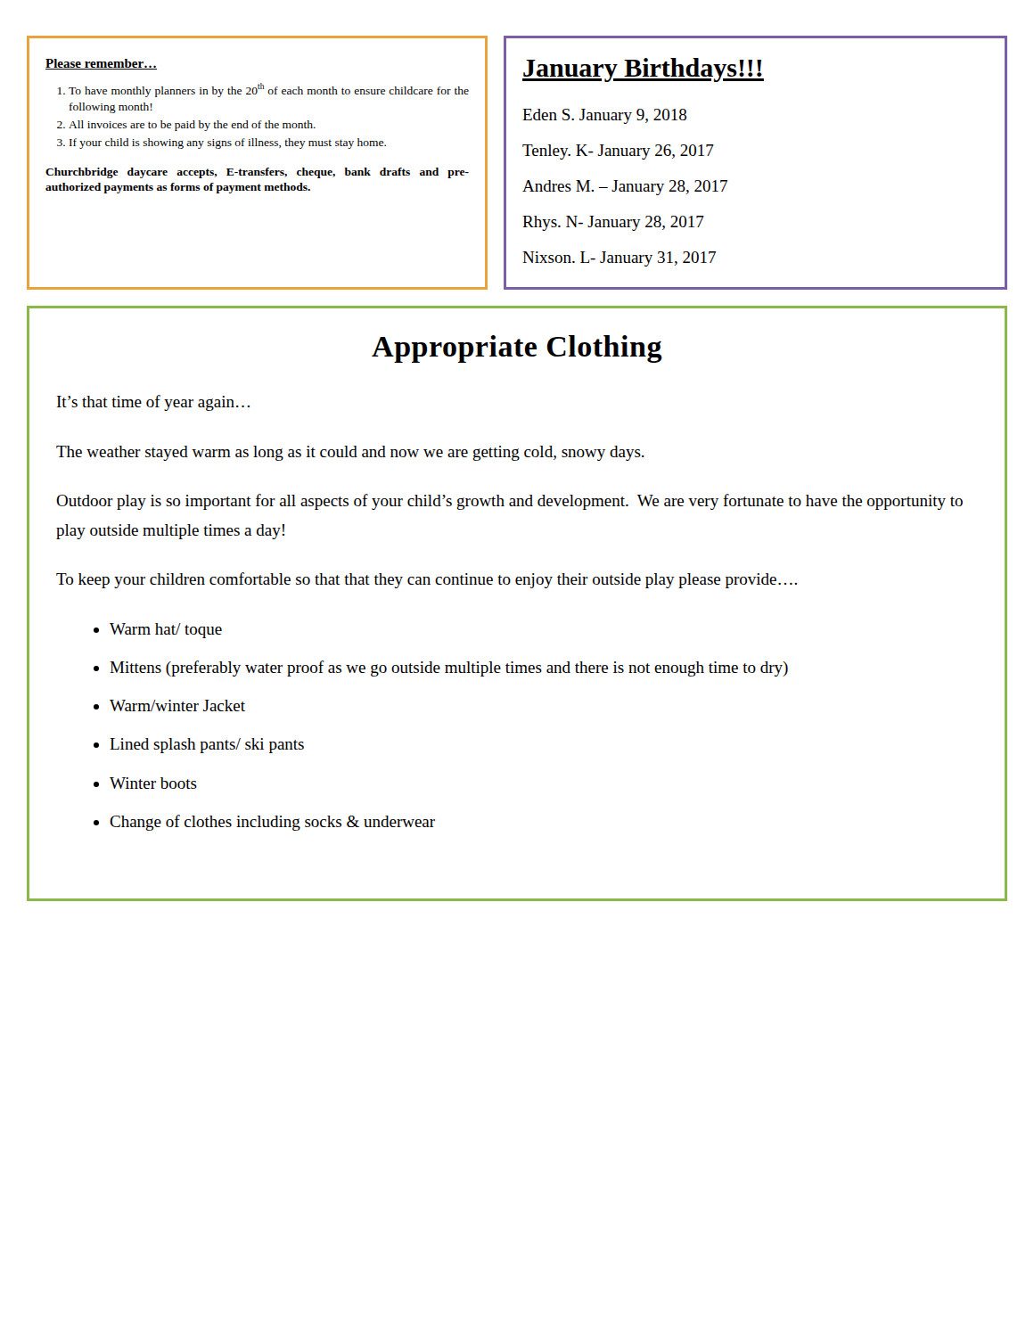Please remember…
To have monthly planners in by the 20th of each month to ensure childcare for the following month!
All invoices are to be paid by the end of the month.
If your child is showing any signs of illness, they must stay home.
Churchbridge daycare accepts, E-transfers, cheque, bank drafts and pre-authorized payments as forms of payment methods.
January Birthdays!!!
Eden S. January 9, 2018
Tenley. K- January 26, 2017
Andres M. – January 28, 2017
Rhys. N- January 28, 2017
Nixson. L- January 31, 2017
Appropriate Clothing
It’s that time of year again…
The weather stayed warm as long as it could and now we are getting cold, snowy days.
Outdoor play is so important for all aspects of your child’s growth and development. We are very fortunate to have the opportunity to play outside multiple times a day!
To keep your children comfortable so that that they can continue to enjoy their outside play please provide….
Warm hat/ toque
Mittens (preferably water proof as we go outside multiple times and there is not enough time to dry)
Warm/winter Jacket
Lined splash pants/ ski pants
Winter boots
Change of clothes including socks & underwear